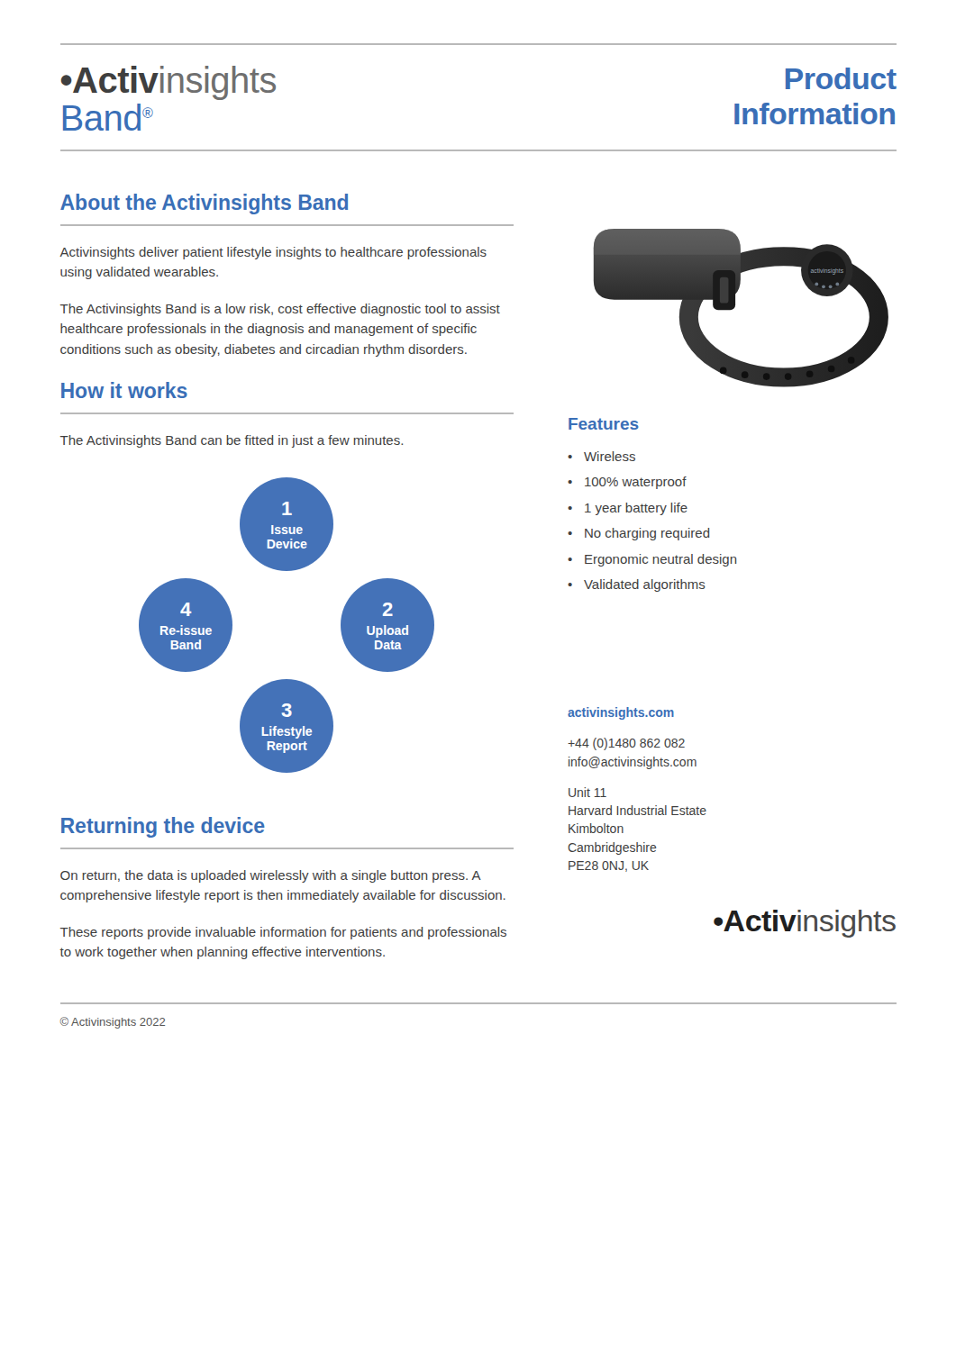•Activ insights Band®
Product
Information
About the Activinsights Band
Activinsights deliver patient lifestyle insights to healthcare professionals using validated wearables.
The Activinsights Band is a low risk, cost effective diagnostic tool to assist healthcare professionals in the diagnosis and management of specific conditions such as obesity, diabetes and circadian rhythm disorders.
How it works
The Activinsights Band can be fitted in just a few minutes.
1 Issue
Device
2 Upload
Data
3 Lifestyle
Report
4 Re-issue
Band
Returning the device
On return, the data is uploaded wirelessly with a single button press. A comprehensive lifestyle report is then immediately available for discussion.
These reports provide invaluable information for patients and professionals to work together when planning effective interventions.
activinsights
Features
Wireless
100% waterproof
1 year battery life
No charging required
Ergonomic neutral design
Validated algorithms
activinsights.com
+44 (0)1480 862 082
info@activinsights.com
Unit 11
Harvard Industrial Estate
Kimbolton
Cambridgeshire
PE28 0NJ, UK
•Activ insights
© Activinsights 2022